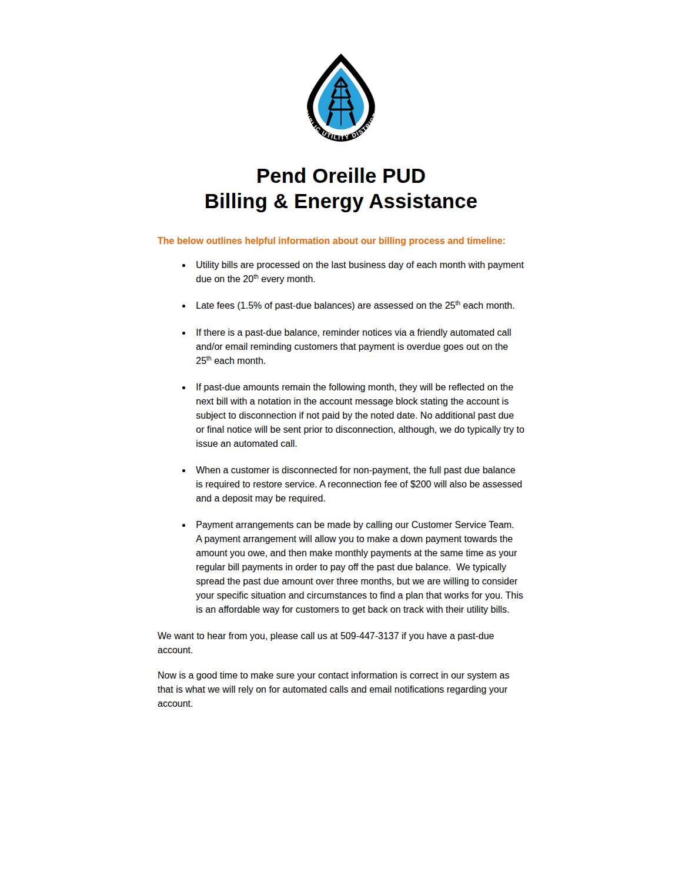PEND OREILLE PUBLIC UTILITY DISTRICT
Pend Oreille PUDBilling & Energy Assistance
The below outlines helpful information about our billing process and timeline:
Utility bills are processed on the last business day of each month with payment due on the 20th every month.
Late fees (1.5% of past-due balances) are assessed on the 25th each month.
If there is a past-due balance, reminder notices via a friendly automated call and/or email reminding customers that payment is overdue goes out on the 25th each month.
If past-due amounts remain the following month, they will be reflected on the next bill with a notation in the account message block stating the account is subject to disconnection if not paid by the noted date. No additional past due or final notice will be sent prior to disconnection, although, we do typically try to issue an automated call.
When a customer is disconnected for non-payment, the full past due balance is required to restore service. A reconnection fee of $200 will also be assessed and a deposit may be required.
Payment arrangements can be made by calling our Customer Service Team. A payment arrangement will allow you to make a down payment towards the amount you owe, and then make monthly payments at the same time as your regular bill payments in order to pay off the past due balance. We typically spread the past due amount over three months, but we are willing to consider your specific situation and circumstances to find a plan that works for you. This is an affordable way for customers to get back on track with their utility bills.
We want to hear from you, please call us at 509-447-3137 if you have a past-due account.
Now is a good time to make sure your contact information is correct in our system as that is what we will rely on for automated calls and email notifications regarding your account.